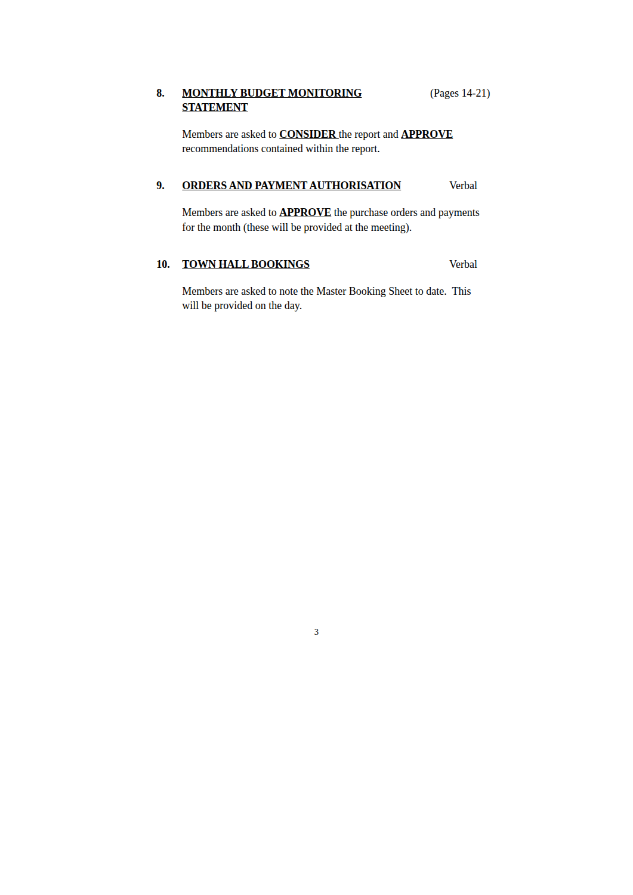8. MONTHLY BUDGET MONITORING STATEMENT (Pages 14-21)
Members are asked to CONSIDER the report and APPROVE recommendations contained within the report.
9. ORDERS AND PAYMENT AUTHORISATION Verbal
Members are asked to APPROVE the purchase orders and payments for the month (these will be provided at the meeting).
10. TOWN HALL BOOKINGS Verbal
Members are asked to note the Master Booking Sheet to date. This will be provided on the day.
3